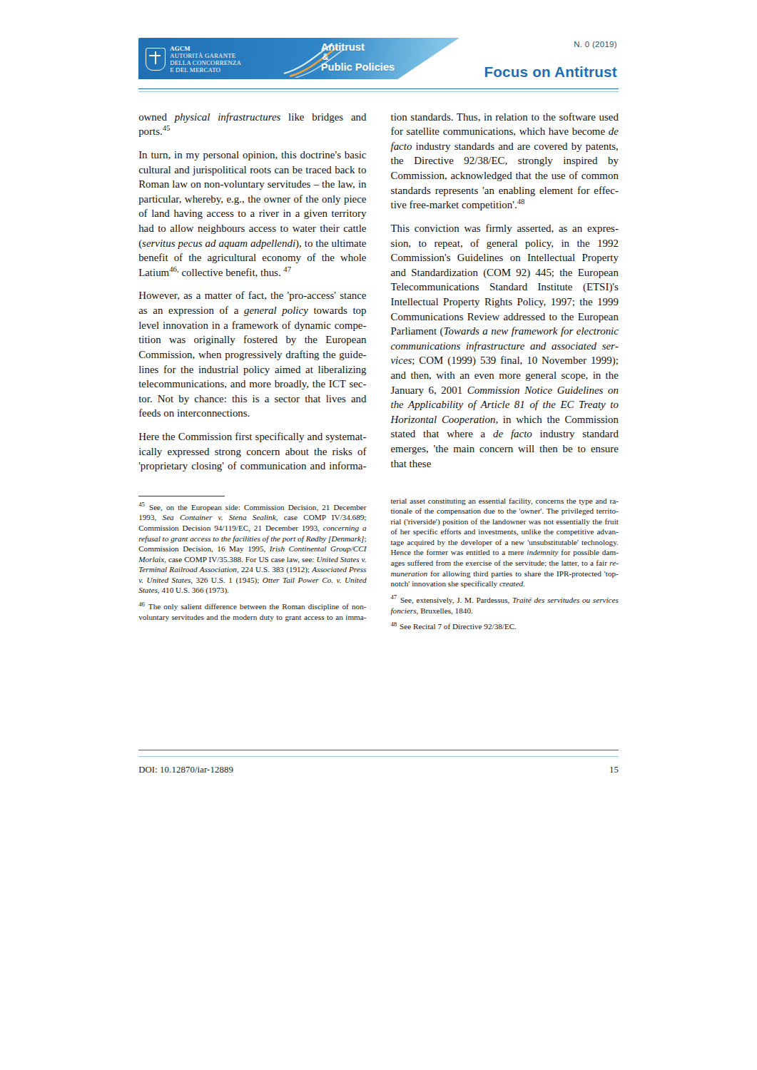AGCM
AUTORITÀ GARANTE
DELLA CONCORRENZA
E DEL MERCATO
Antitrust&Public Policies
N. 0 (2019)
Focus on Antitrust
owned physical infrastructures like bridges and ports.45
In turn, in my personal opinion, this doctrine's basic cultural and jurispolitical roots can be traced back to Roman law on non-voluntary servitudes – the law, in particular, whereby, e.g., the owner of the only piece of land having access to a river in a given territory had to allow neighbours access to water their cattle (servitus pecus ad aquam adpellendi), to the ultimate benefit of the agricultural economy of the whole Latium46, collective benefit, thus. 47
However, as a matter of fact, the 'pro-access' stance as an expression of a general policy towards top level innovation in a framework of dynamic competition was originally fostered by the European Commission, when progressively drafting the guidelines for the industrial policy aimed at liberalizing telecommunications, and more broadly, the ICT sector. Not by chance: this is a sector that lives and feeds on interconnections.
Here the Commission first specifically and systematically expressed strong concern about the risks of 'proprietary closing' of communication and information standards. Thus, in relation to the software used for satellite communications, which have become de facto industry standards and are covered by patents, the Directive 92/38/EC, strongly inspired by Commission, acknowledged that the use of common standards represents 'an enabling element for effective free-market competition'.48
This conviction was firmly asserted, as an expression, to repeat, of general policy, in the 1992 Commission's Guidelines on Intellectual Property and Standardization (COM 92) 445; the European Telecommunications Standard Institute (ETSI)'s Intellectual Property Rights Policy, 1997; the 1999 Communications Review addressed to the European Parliament (Towards a new framework for electronic communications infrastructure and associated services; COM (1999) 539 final, 10 November 1999); and then, with an even more general scope, in the January 6, 2001 Commission Notice Guidelines on the Applicability of Article 81 of the EC Treaty to Horizontal Cooperation, in which the Commission stated that where a de facto industry standard emerges, 'the main concern will then be to ensure that these
45 See, on the European side: Commission Decision, 21 December 1993, Sea Container v. Stena Sealink, case COMP IV/34.689; Commission Decision 94/119/EC, 21 December 1993, concerning a refusal to grant access to the facilities of the port of Rødby [Denmark]; Commission Decision, 16 May 1995, Irish Continental Group/CCI Morlaix, case COMP IV/35.388. For US case law, see: United States v. Terminal Railroad Association, 224 U.S. 383 (1912); Associated Press v. United States, 326 U.S. 1 (1945); Otter Tail Power Co. v. United States, 410 U.S. 366 (1973).
46 The only salient difference between the Roman discipline of non-voluntary servitudes and the modern duty to grant access to an immaterial asset constituting an essential facility, concerns the type and rationale of the compensation due to the 'owner'. The privileged territorial ('riverside') position of the landowner was not essentially the fruit of her specific efforts and investments, unlike the competitive advantage acquired by the developer of a new 'unsubstitutable' technology. Hence the former was entitled to a mere indemnity for possible damages suffered from the exercise of the servitude; the latter, to a fair remuneration for allowing third parties to share the IPR-protected 'top-notch' innovation she specifically created.
47 See, extensively, J. M. Pardessus, Traité des servitudes ou services fonciers, Bruxelles, 1840.
48 See Recital 7 of Directive 92/38/EC.
DOI: 10.12870/iar-12889 15